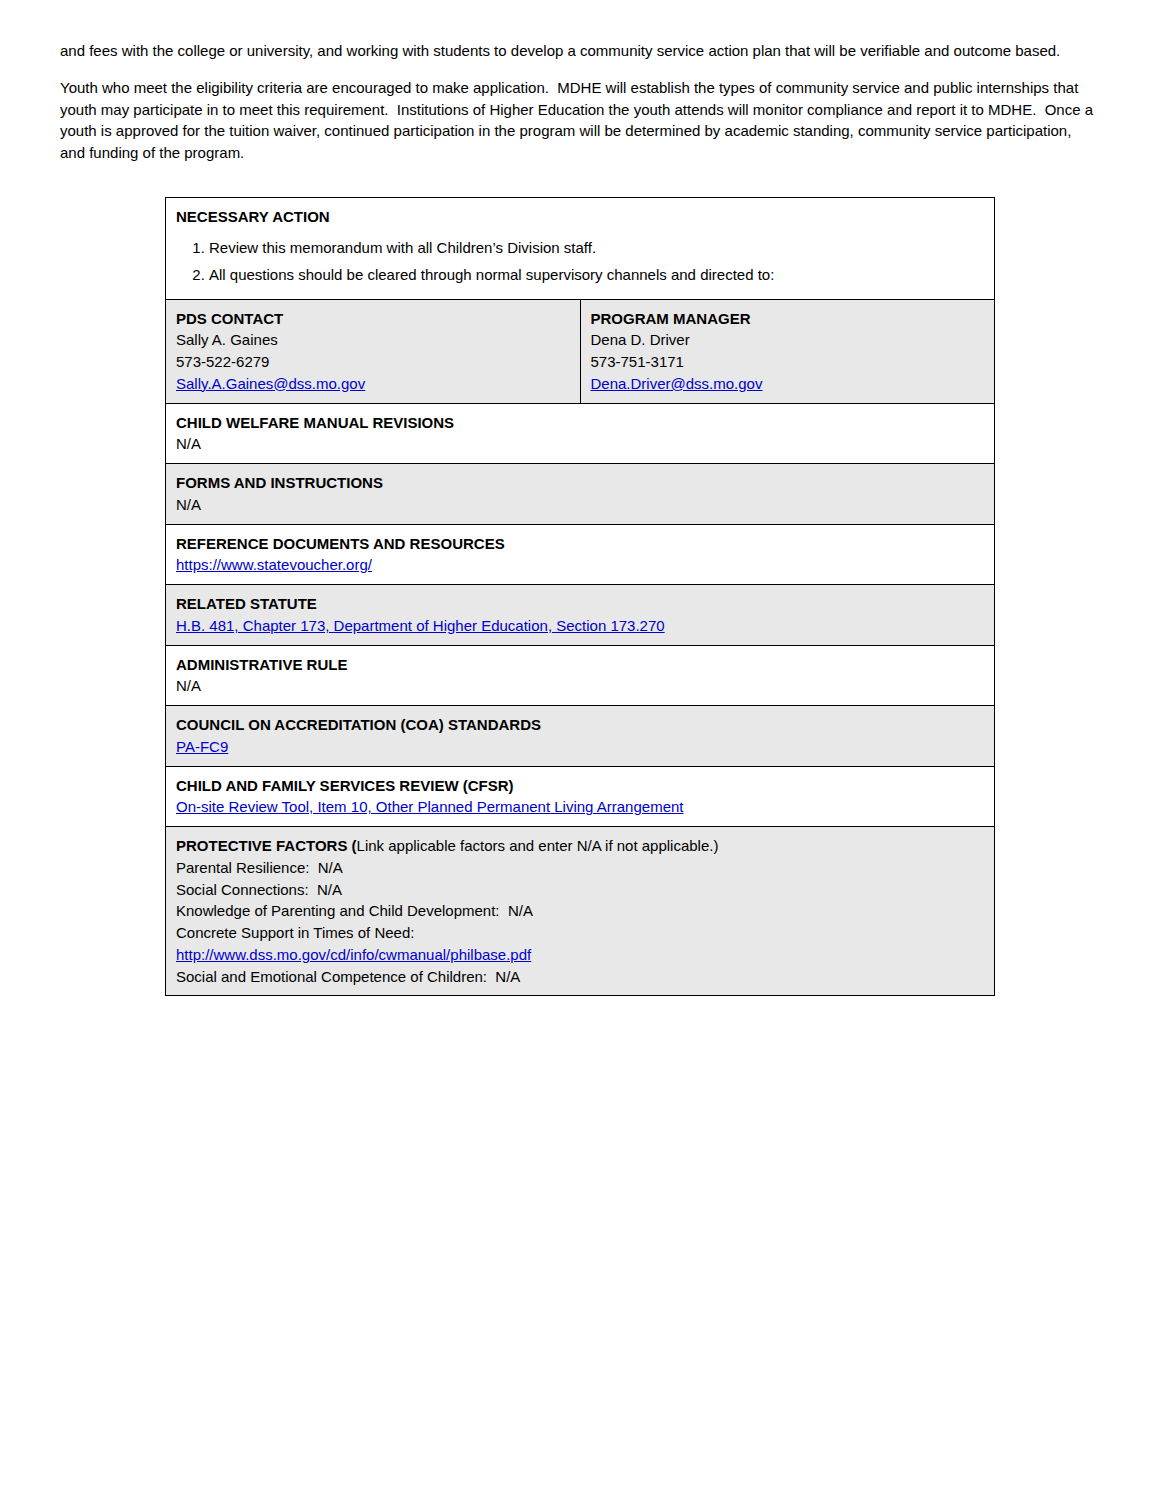and fees with the college or university, and working with students to develop a community service action plan that will be verifiable and outcome based.
Youth who meet the eligibility criteria are encouraged to make application. MDHE will establish the types of community service and public internships that youth may participate in to meet this requirement. Institutions of Higher Education the youth attends will monitor compliance and report it to MDHE. Once a youth is approved for the tuition waiver, continued participation in the program will be determined by academic standing, community service participation, and funding of the program.
| NECESSARY ACTION Review this memorandum with all Children’s Division staff. All questions should be cleared through normal supervisory channels and directed to: |
| PDS CONTACT Sally A. Gaines 573-522-6279 Sally.A.Gaines@dss.mo.gov | PROGRAM MANAGER Dena D. Driver 573-751-3171 Dena.Driver@dss.mo.gov |
| CHILD WELFARE MANUAL REVISIONS N/A |
| FORMS AND INSTRUCTIONS N/A |
| REFERENCE DOCUMENTS AND RESOURCES https://www.statevoucher.org/ |
| RELATED STATUTE H.B. 481, Chapter 173, Department of Higher Education, Section 173.270 |
| ADMINISTRATIVE RULE N/A |
| COUNCIL ON ACCREDITATION (COA) STANDARDS PA-FC9 |
| CHILD AND FAMILY SERVICES REVIEW (CFSR) On-site Review Tool, Item 10, Other Planned Permanent Living Arrangement |
| PROTECTIVE FACTORS ( Link applicable factors and enter N/A if not applicable.) Parental Resilience: N/A Social Connections: N/A Knowledge of Parenting and Child Development: N/A Concrete Support in Times of Need: http://www.dss.mo.gov/cd/info/cwmanual/philbase.pdf Social and Emotional Competence of Children: N/A |